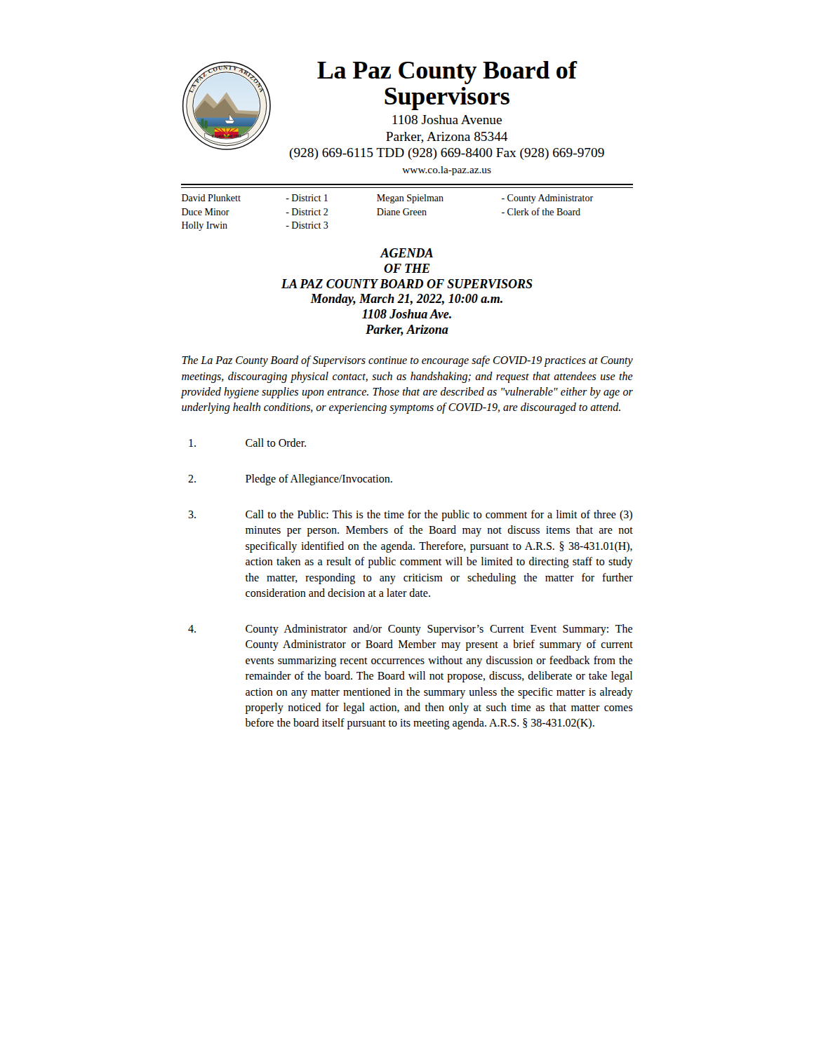LA PAZ COUNTY ARIZONA FUTURE UNLIMITED Established 1983
La Paz County Board of Supervisors
1108 Joshua Avenue
Parker, Arizona 85344
(928) 669-6115 TDD (928) 669-8400 Fax (928) 669-9709
www.co.la-paz.az.us
| David Plunkett | - District 1 | Megan Spielman | - County Administrator |
| Duce Minor | - District 2 | Diane Green | - Clerk of the Board |
| Holly Irwin | - District 3 | | |
AGENDA OF THE LA PAZ COUNTY BOARD OF SUPERVISORS Monday, March 21, 2022, 10:00 a.m. 1108 Joshua Ave. Parker, Arizona
The La Paz County Board of Supervisors continue to encourage safe COVID-19 practices at County meetings, discouraging physical contact, such as handshaking; and request that attendees use the provided hygiene supplies upon entrance. Those that are described as "vulnerable" either by age or underlying health conditions, or experiencing symptoms of COVID-19, are discouraged to attend.
1. Call to Order.
2. Pledge of Allegiance/Invocation.
3. Call to the Public: This is the time for the public to comment for a limit of three (3) minutes per person. Members of the Board may not discuss items that are not specifically identified on the agenda. Therefore, pursuant to A.R.S. § 38-431.01(H), action taken as a result of public comment will be limited to directing staff to study the matter, responding to any criticism or scheduling the matter for further consideration and decision at a later date.
4. County Administrator and/or County Supervisor’s Current Event Summary: The County Administrator or Board Member may present a brief summary of current events summarizing recent occurrences without any discussion or feedback from the remainder of the board. The Board will not propose, discuss, deliberate or take legal action on any matter mentioned in the summary unless the specific matter is already properly noticed for legal action, and then only at such time as that matter comes before the board itself pursuant to its meeting agenda. A.R.S. § 38-431.02(K).